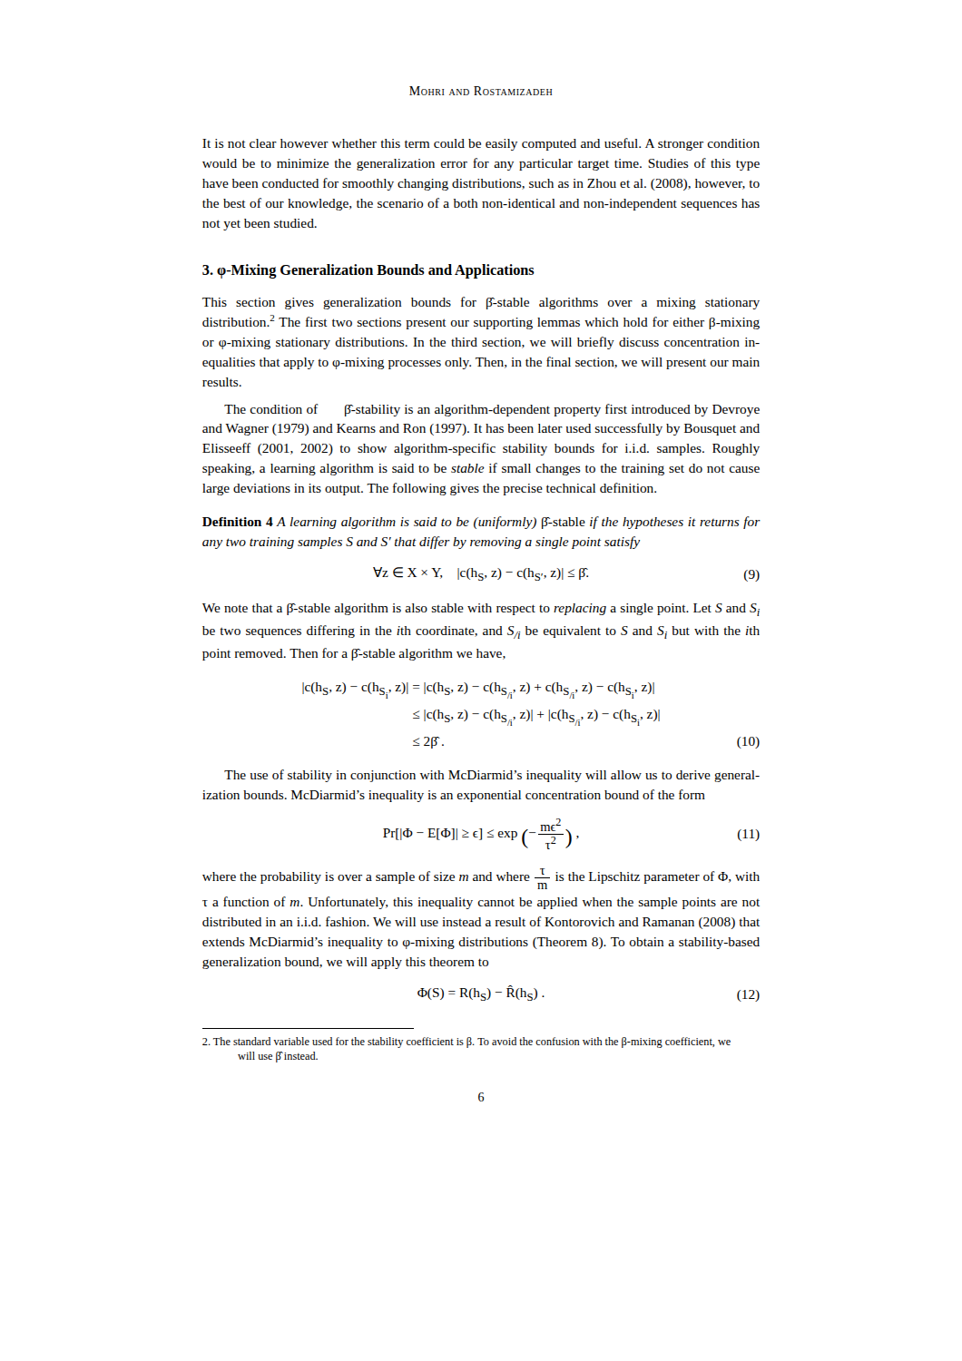Mohri and Rostamizadeh
It is not clear however whether this term could be easily computed and useful. A stronger condition would be to minimize the generalization error for any particular target time. Studies of this type have been conducted for smoothly changing distributions, such as in Zhou et al. (2008), however, to the best of our knowledge, the scenario of a both non-identical and non-independent sequences has not yet been studied.
3. φ-Mixing Generalization Bounds and Applications
This section gives generalization bounds for β̂-stable algorithms over a mixing stationary distribution.2 The first two sections present our supporting lemmas which hold for either β-mixing or φ-mixing stationary distributions. In the third section, we will briefly discuss concentration inequalities that apply to φ-mixing processes only. Then, in the final section, we will present our main results.
The condition of β̂-stability is an algorithm-dependent property first introduced by Devroye and Wagner (1979) and Kearns and Ron (1997). It has been later used successfully by Bousquet and Elisseeff (2001, 2002) to show algorithm-specific stability bounds for i.i.d. samples. Roughly speaking, a learning algorithm is said to be stable if small changes to the training set do not cause large deviations in its output. The following gives the precise technical definition.
Definition 4 A learning algorithm is said to be (uniformly) β̂-stable if the hypotheses it returns for any two training samples S and S′ that differ by removing a single point satisfy
∀z ∈ X × Y, |c(hS, z) − c(hS′, z)| ≤ β̂. (9)
We note that a β̂-stable algorithm is also stable with respect to replacing a single point. Let S and Si be two sequences differing in the ith coordinate, and S/i be equivalent to S and Si but with the ith point removed. Then for a β̂-stable algorithm we have,
| /c(h S , z) − c(h S i , z)/ | = | /c(h S , z) − c(h S /i , z) + c(h S /i , z) − c(h S i , z)/ |
| | ≤ | /c(h S , z) − c(h S /i , z)/ + /c(h S /i , z) − c(h S i , z)/ |
| | ≤ | 2 β̂ . |
(10)
The use of stability in conjunction with McDiarmid’s inequality will allow us to derive generalization bounds. McDiarmid’s inequality is an exponential concentration bound of the form
Pr[|Φ − E[Φ]| ≥ ϵ] ≤ exp (−mϵ2 τ2) , (11)
where the probability is over a sample of size m and where τm is the Lipschitz parameter of Φ, with τ a function of m. Unfortunately, this inequality cannot be applied when the sample points are not distributed in an i.i.d. fashion. We will use instead a result of Kontorovich and Ramanan (2008) that extends McDiarmid’s inequality to φ-mixing distributions (Theorem 8). To obtain a stability-based generalization bound, we will apply this theorem to
Φ(S) = R(hS) − R̂(hS) . (12)
2. The standard variable used for the stability coefficient is β. To avoid the confusion with the β-mixing coefficient, we will use β̂ instead.
6